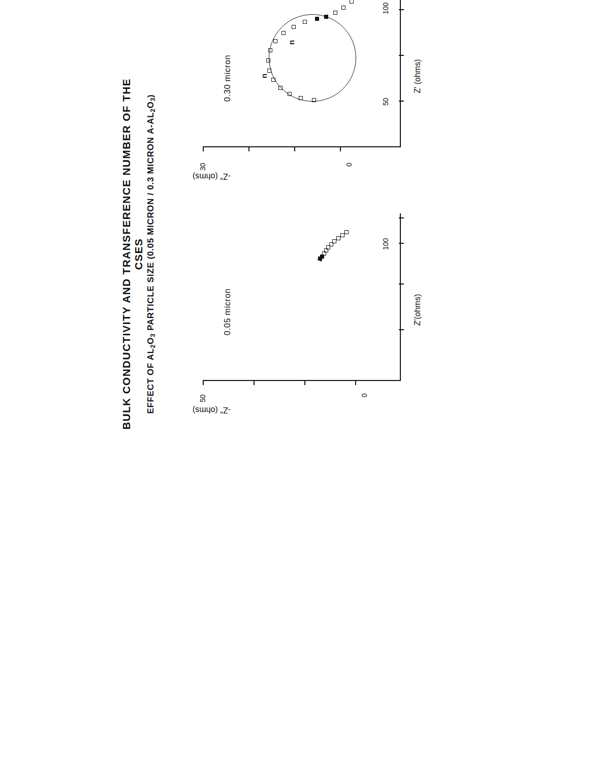Bulk Conductivity and Transference Number of the CSEs
Effect of Al2O3 Particle Size (0.05 micron / 0.3 micron α-Al2O3)
50
0
-Z″ (ohms)
100
Z′(ohms)
0.05 micron
▲
30
0
-Z″ (ohms)
50
100
Z′ (ohms)
0.30 micron
n
n